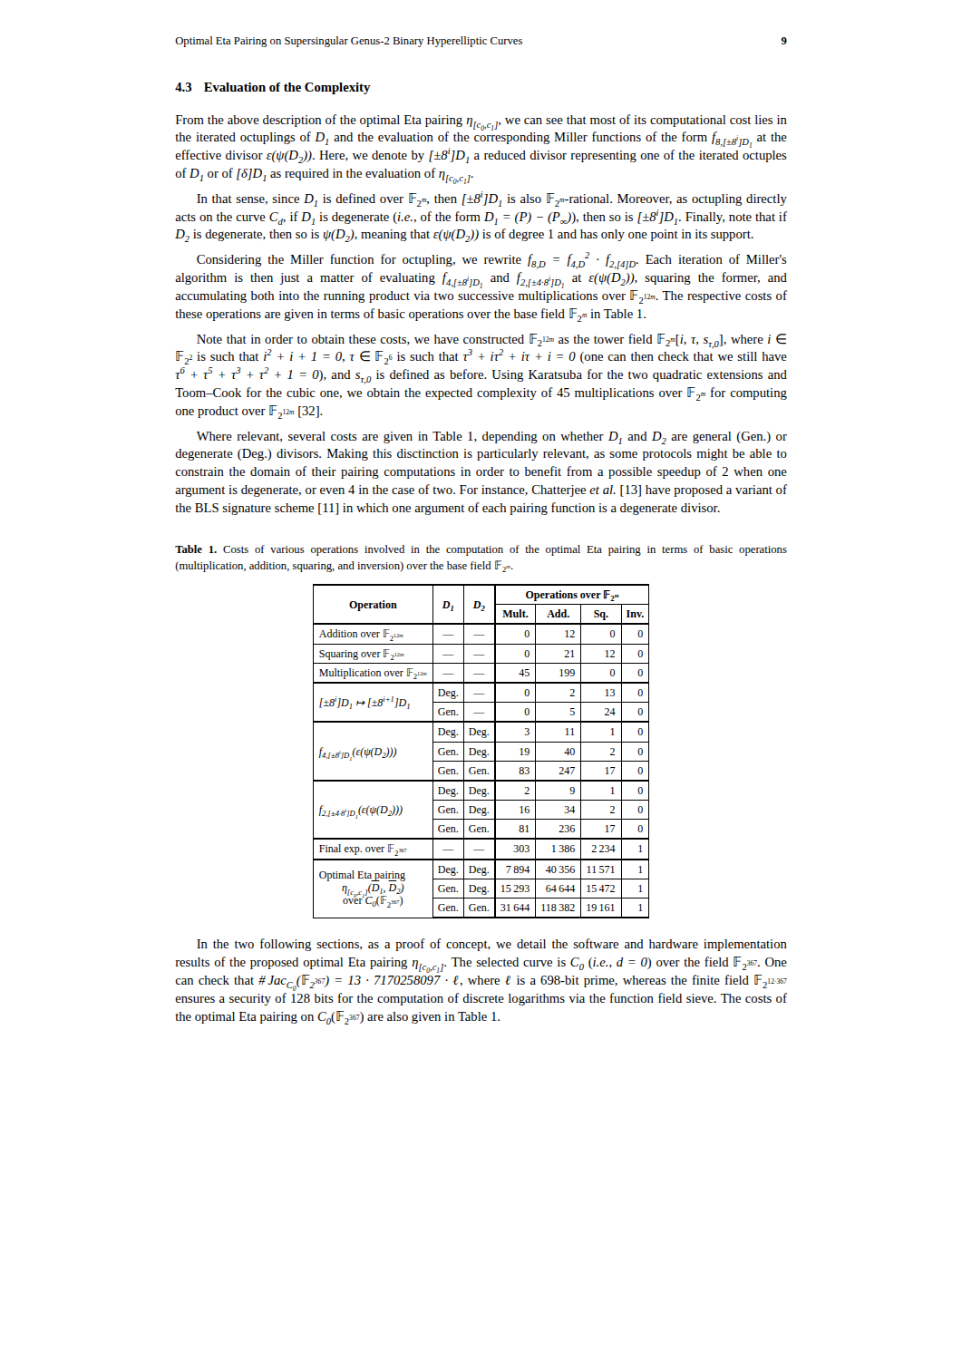Optimal Eta Pairing on Supersingular Genus-2 Binary Hyperelliptic Curves 9
4.3 Evaluation of the Complexity
From the above description of the optimal Eta pairing η[c0,c1], we can see that most of its computational cost lies in the iterated octuplings of D1 and the evaluation of the corresponding Miller functions of the form f8,[±8i]D1 at the effective divisor ε(ψ(D2)). Here, we denote by [±8i]D1 a reduced divisor representing one of the iterated octuples of D1 or of [δ]D1 as required in the evaluation of η[c0,c1].
In that sense, since D1 is defined over 𝔽2m, then [±8i]D1 is also 𝔽2m-rational. Moreover, as octupling directly acts on the curve Cd, if D1 is degenerate (i.e., of the form D1 = (P) − (P∞)), then so is [±8i]D1. Finally, note that if D2 is degenerate, then so is ψ(D2), meaning that ε(ψ(D2)) is of degree 1 and has only one point in its support.
Considering the Miller function for octupling, we rewrite f8,D = f4,D2 · f2,[4]D. Each iteration of Miller's algorithm is then just a matter of evaluating f4,[±8i]D1 and f2,[±4·8i]D1 at ε(ψ(D2)), squaring the former, and accumulating both into the running product via two successive multiplications over 𝔽212m. The respective costs of these operations are given in terms of basic operations over the base field 𝔽2m in Table 1.
Note that in order to obtain these costs, we have constructed 𝔽212m as the tower field 𝔽2m[i, τ, sτ,0], where i ∈ 𝔽22 is such that i2 + i + 1 = 0, τ ∈ 𝔽26 is such that τ3 + iτ2 + iτ + i = 0 (one can then check that we still have τ6 + τ5 + τ3 + τ2 + 1 = 0), and sτ,0 is defined as before. Using Karatsuba for the two quadratic extensions and Toom–Cook for the cubic one, we obtain the expected complexity of 45 multiplications over 𝔽2m for computing one product over 𝔽212m [32].
Where relevant, several costs are given in Table 1, depending on whether D1 and D2 are general (Gen.) or degenerate (Deg.) divisors. Making this disctinction is particularly relevant, as some protocols might be able to constrain the domain of their pairing computations in order to benefit from a possible speedup of 2 when one argument is degenerate, or even 4 in the case of two. For instance, Chatterjee et al. [13] have proposed a variant of the BLS signature scheme [11] in which one argument of each pairing function is a degenerate divisor.
Table 1. Costs of various operations involved in the computation of the optimal Eta pairing in terms of basic operations (multiplication, addition, squaring, and inversion) over the base field 𝔽2m.
| Operation | D 1 | D 2 | Operations over 𝔽 2 m |
| --- | --- | --- | --- |
| Mult. | Add. | Sq. | Inv. |
| Addition over 𝔽 2 12 m | — | — | 0 | 12 | 0 | 0 |
| Squaring over 𝔽 2 12 m | — | — | 0 | 21 | 12 | 0 |
| Multiplication over 𝔽 2 12 m | — | — | 45 | 199 | 0 | 0 |
| [±8 i ]D 1 ↦ [±8 i+1 ]D 1 | Deg. | — | 0 | 2 | 13 | 0 |
| Gen. | — | 0 | 5 | 24 | 0 |
| f 4,[±8 i ]D 1 (ε(ψ(D 2 ))) | Deg. | Deg. | 3 | 11 | 1 | 0 |
| Gen. | Deg. | 19 | 40 | 2 | 0 |
| Gen. | Gen. | 83 | 247 | 17 | 0 |
| f 2,[±4·8 i ]D 1 (ε(ψ(D 2 ))) | Deg. | Deg. | 2 | 9 | 1 | 0 |
| Gen. | Deg. | 16 | 34 | 2 | 0 |
| Gen. | Gen. | 81 | 236 | 17 | 0 |
| Final exp. over 𝔽 2 367 | — | — | 303 | 1 386 | 2 234 | 1 |
| Optimal Eta pairing η [c 0 ,c 1 ] ( D 1 , D 2 ) over C 0 ( 𝔽 2 367 ) | Deg. | Deg. | 7 894 | 40 356 | 11 571 | 1 |
| Gen. | Deg. | 15 293 | 64 644 | 15 472 | 1 |
| Gen. | Gen. | 31 644 | 118 382 | 19 161 | 1 |
In the two following sections, as a proof of concept, we detail the software and hardware implementation results of the proposed optimal Eta pairing η[c0,c1]. The selected curve is C0 (i.e., d = 0) over the field 𝔽2367. One can check that # JacC0(𝔽2367) = 13 · 7170258097 · ℓ, where ℓ is a 698-bit prime, whereas the finite field 𝔽212·367 ensures a security of 128 bits for the computation of discrete logarithms via the function field sieve. The costs of the optimal Eta pairing on C0(𝔽2367) are also given in Table 1.